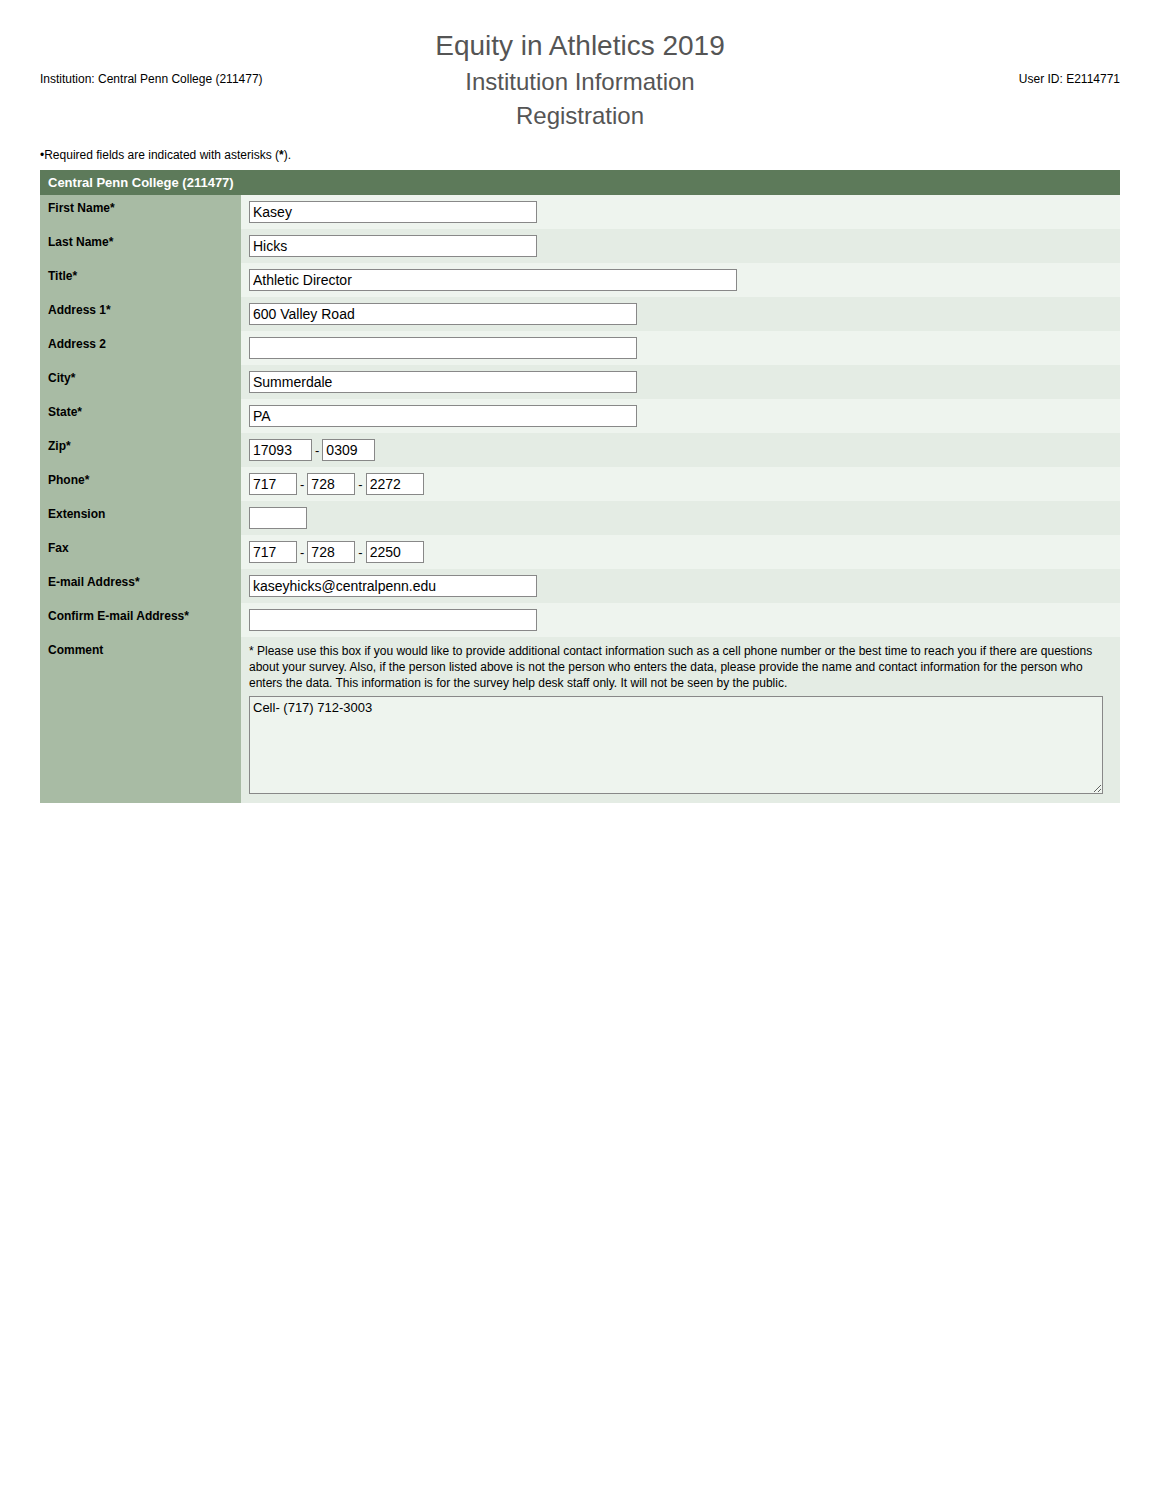Equity in Athletics 2019
Institution Information
Institution: Central Penn College (211477)
User ID: E2114771
Registration
•Required fields are indicated with asterisks (*).
Central Penn College (211477)
| First Name * | |
| Last Name * | |
| Title * | |
| Address 1 * | |
| Address 2 | |
| City * | |
| State * | |
| Zip * | - |
| Phone * | - - |
| Extension | |
| Fax | - - |
| E-mail Address * | |
| Confirm E-mail Address * | |
| Comment | * Please use this box if you would like to provide additional contact information such as a cell phone number or the best time to reach you if there are questions about your survey. Also, if the person listed above is not the person who enters the data, please provide the name and contact information for the person who enters the data. This information is for the survey help desk staff only. It will not be seen by the public. Cell- (717) 712-3003 |